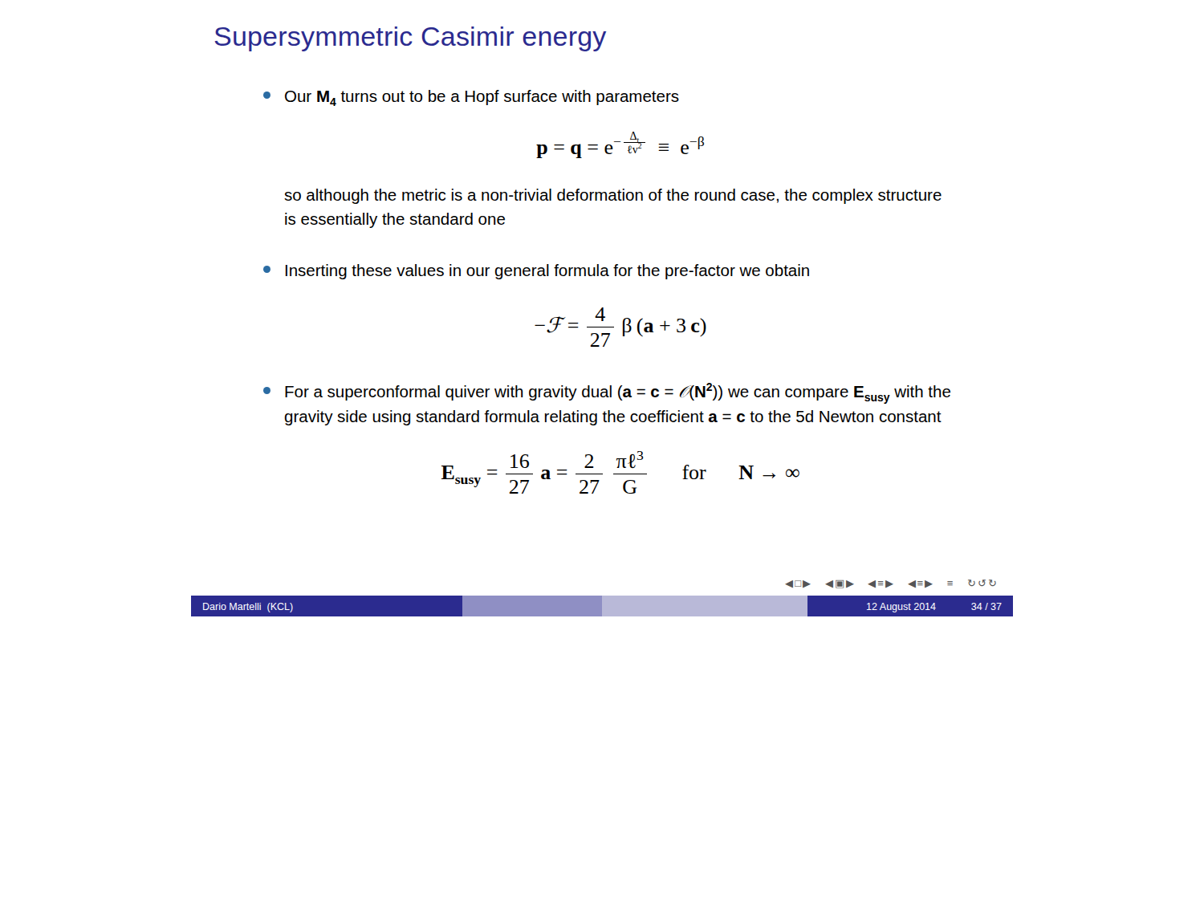Supersymmetric Casimir energy
Our M4 turns out to be a Hopf surface with parameters
p = q = e−Δt ℓv2 ≡ e−β
so although the metric is a non-trivial deformation of the round case, the complex structure is essentially the standard one
Inserting these values in our general formula for the pre-factor we obtain
−ℱ = 427 β (a + 3 c)
For a superconformal quiver with gravity dual (a = c = 𝒪(N2)) we can compare Esusy with the gravity side using standard formula relating the coefficient a = c to the 5d Newton constant
Esusy = 1627 a = 227 πℓ3 G for N → ∞
◀□▶ ◀▣▶ ◀≡▶ ◀≡▶ ≡ ↻↺↻
Dario Martelli (KCL)
12 August 2014
34 / 37